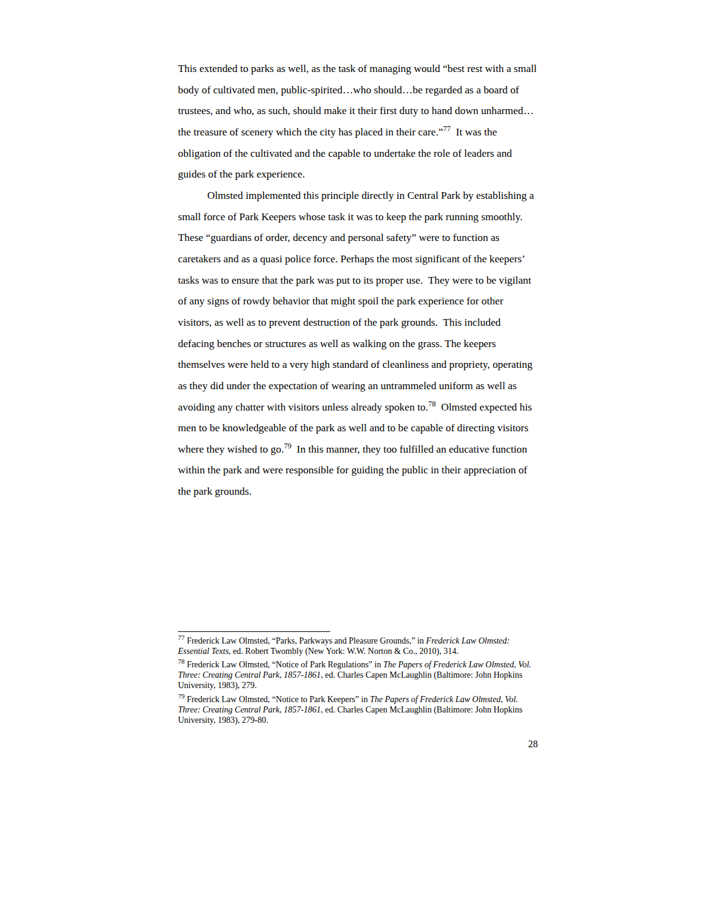This extended to parks as well, as the task of managing would “best rest with a small body of cultivated men, public-spirited…who should…be regarded as a board of trustees, and who, as such, should make it their first duty to hand down unharmed… the treasure of scenery which the city has placed in their care.”77 It was the obligation of the cultivated and the capable to undertake the role of leaders and guides of the park experience.
Olmsted implemented this principle directly in Central Park by establishing a small force of Park Keepers whose task it was to keep the park running smoothly. These “guardians of order, decency and personal safety” were to function as caretakers and as a quasi police force. Perhaps the most significant of the keepers’ tasks was to ensure that the park was put to its proper use. They were to be vigilant of any signs of rowdy behavior that might spoil the park experience for other visitors, as well as to prevent destruction of the park grounds. This included defacing benches or structures as well as walking on the grass. The keepers themselves were held to a very high standard of cleanliness and propriety, operating as they did under the expectation of wearing an untrammeled uniform as well as avoiding any chatter with visitors unless already spoken to.78 Olmsted expected his men to be knowledgeable of the park as well and to be capable of directing visitors where they wished to go.79 In this manner, they too fulfilled an educative function within the park and were responsible for guiding the public in their appreciation of the park grounds.
77 Frederick Law Olmsted, “Parks, Parkways and Pleasure Grounds,” in Frederick Law Olmsted: Essential Texts, ed. Robert Twombly (New York: W.W. Norton & Co., 2010), 314.
78 Frederick Law Olmsted, “Notice of Park Regulations” in The Papers of Frederick Law Olmsted, Vol. Three: Creating Central Park, 1857-1861, ed. Charles Capen McLaughlin (Baltimore: John Hopkins University, 1983), 279.
79 Frederick Law Olmsted, “Notice to Park Keepers” in The Papers of Frederick Law Olmsted, Vol. Three: Creating Central Park, 1857-1861, ed. Charles Capen McLaughlin (Baltimore: John Hopkins University, 1983), 279-80.
28